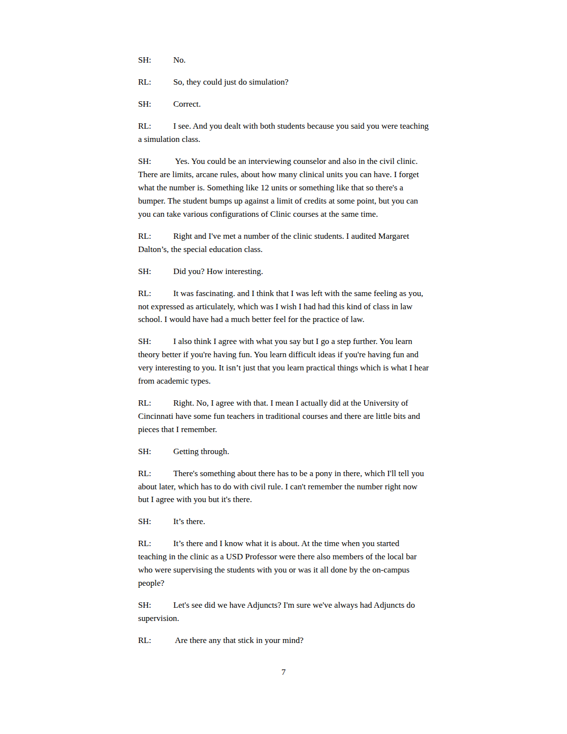SH: No.
RL: So, they could just do simulation?
SH: Correct.
RL: I see. And you dealt with both students because you said you were teaching a simulation class.
SH: Yes. You could be an interviewing counselor and also in the civil clinic. There are limits, arcane rules, about how many clinical units you can have. I forget what the number is. Something like 12 units or something like that so there's a bumper. The student bumps up against a limit of credits at some point, but you can you can take various configurations of Clinic courses at the same time.
RL: Right and I've met a number of the clinic students. I audited Margaret Dalton’s, the special education class.
SH: Did you? How interesting.
RL: It was fascinating. and I think that I was left with the same feeling as you, not expressed as articulately, which was I wish I had had this kind of class in law school. I would have had a much better feel for the practice of law.
SH: I also think I agree with what you say but I go a step further. You learn theory better if you're having fun. You learn difficult ideas if you're having fun and very interesting to you. It isn’t just that you learn practical things which is what I hear from academic types.
RL: Right. No, I agree with that. I mean I actually did at the University of Cincinnati have some fun teachers in traditional courses and there are little bits and pieces that I remember.
SH: Getting through.
RL: There's something about there has to be a pony in there, which I'll tell you about later, which has to do with civil rule. I can't remember the number right now but I agree with you but it's there.
SH: It’s there.
RL: It’s there and I know what it is about. At the time when you started teaching in the clinic as a USD Professor were there also members of the local bar who were supervising the students with you or was it all done by the on-campus people?
SH: Let's see did we have Adjuncts? I'm sure we've always had Adjuncts do supervision.
RL: Are there any that stick in your mind?
7